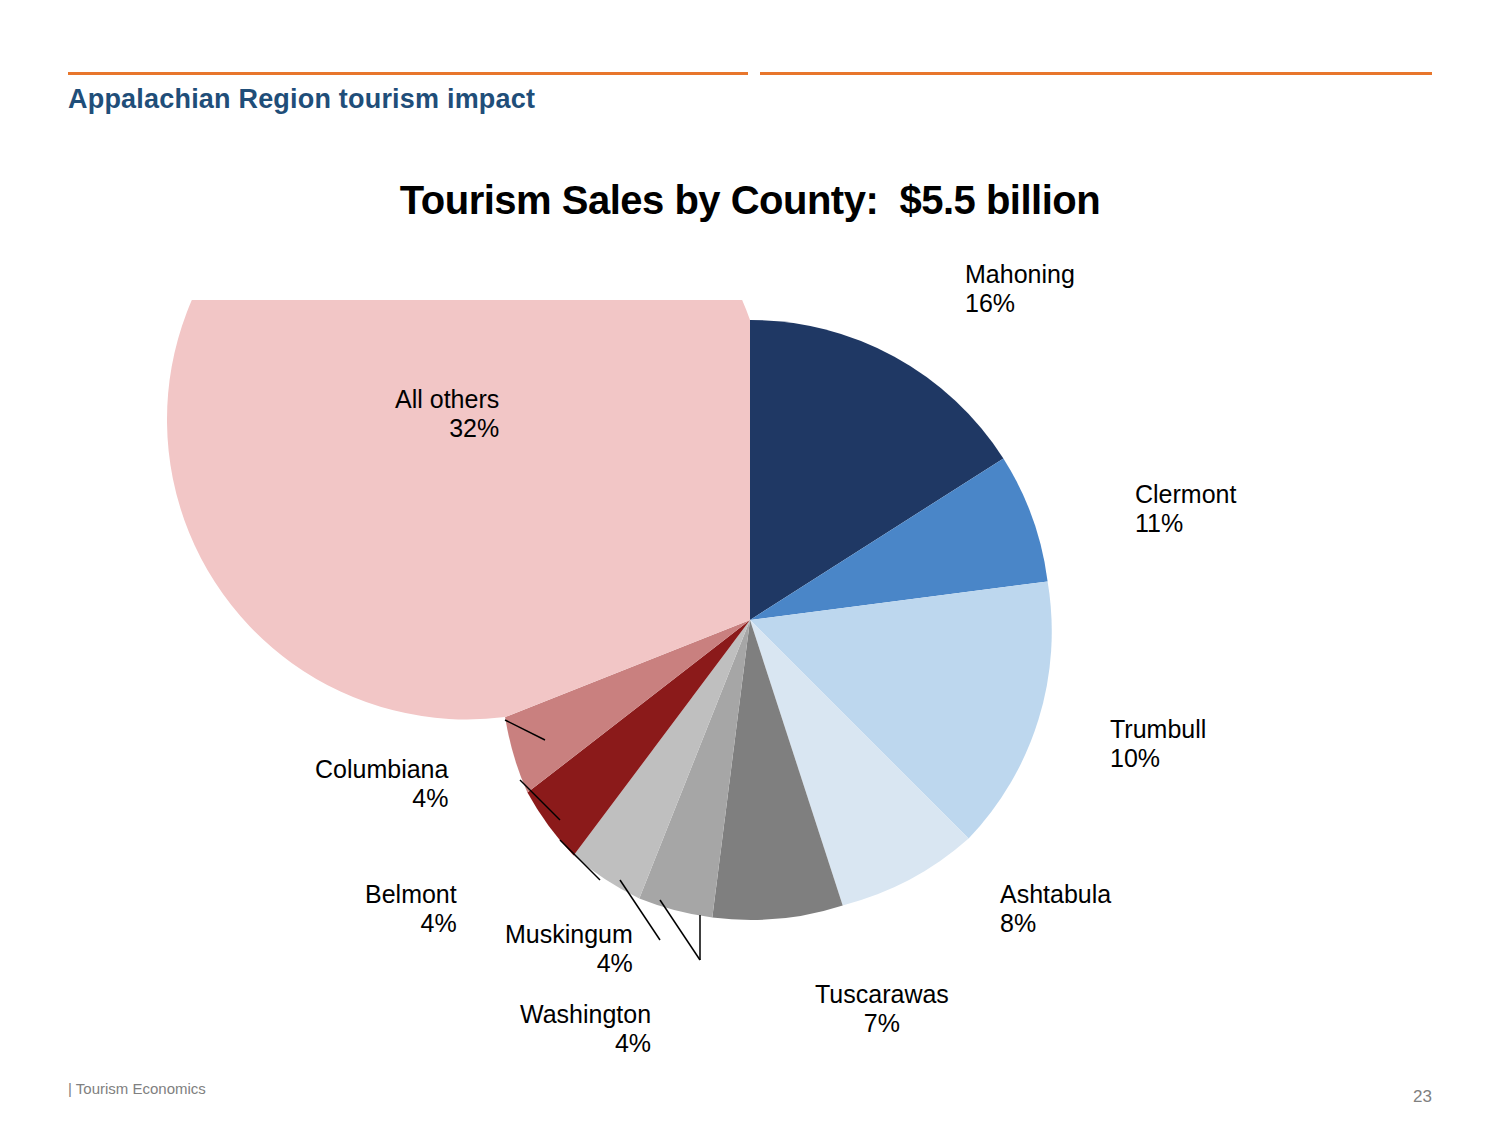Appalachian Region tourism impact
Tourism Sales by County: $5.5 billion
Pie chart: center (750,320) r=300. Start at 12 o'clock, clockwise. Slices: Mahoning 16, Clermont 11, Trumbull 10, Ashtabula 8, Tuscarawas 7, Washington 4, Muskingum 4, Belmont 4, Columbiana 4, All others 32
Mahoning 16%
Clermont 11%
Trumbull 10%
Ashtabula 8%
Tuscarawas 7%
Washington 4%
Muskingum 4%
Belmont 4%
Columbiana 4%
All others 32%
| Tourism Economics
23